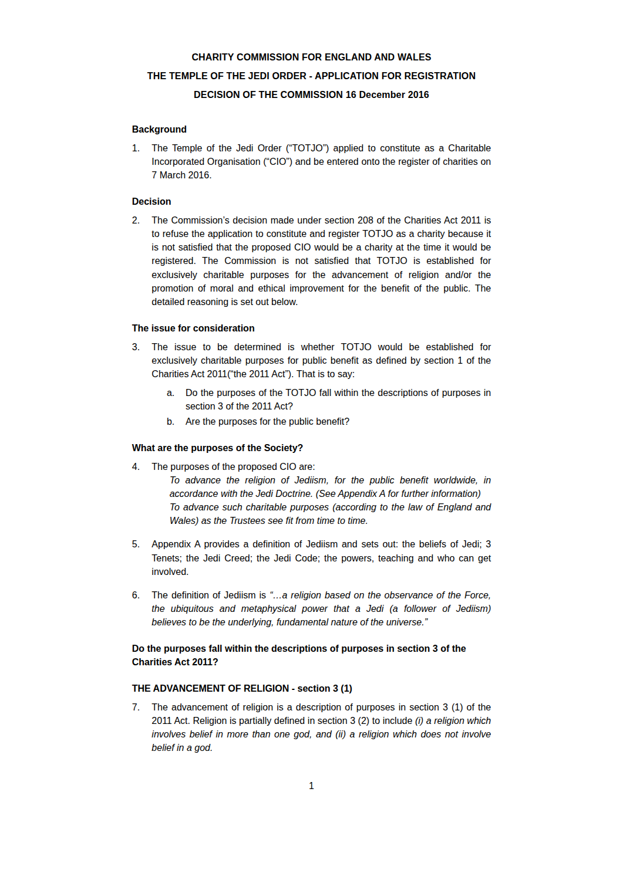CHARITY COMMISSION FOR ENGLAND AND WALES
THE TEMPLE OF THE JEDI ORDER - APPLICATION FOR REGISTRATION
DECISION OF THE COMMISSION 16 December 2016
Background
The Temple of the Jedi Order (“TOTJO”) applied to constitute as a Charitable Incorporated Organisation (“CIO”) and be entered onto the register of charities on 7 March 2016.
Decision
The Commission’s decision made under section 208 of the Charities Act 2011 is to refuse the application to constitute and register TOTJO as a charity because it is not satisfied that the proposed CIO would be a charity at the time it would be registered. The Commission is not satisfied that TOTJO is established for exclusively charitable purposes for the advancement of religion and/or the promotion of moral and ethical improvement for the benefit of the public. The detailed reasoning is set out below.
The issue for consideration
The issue to be determined is whether TOTJO would be established for exclusively charitable purposes for public benefit as defined by section 1 of the Charities Act 2011(“the 2011 Act”). That is to say:
Do the purposes of the TOTJO fall within the descriptions of purposes in section 3 of the 2011 Act?
Are the purposes for the public benefit?
What are the purposes of the Society?
The purposes of the proposed CIO are:
To advance the religion of Jediism, for the public benefit worldwide, in accordance with the Jedi Doctrine. (See Appendix A for further information)
To advance such charitable purposes (according to the law of England and Wales) as the Trustees see fit from time to time.
Appendix A provides a definition of Jediism and sets out: the beliefs of Jedi; 3 Tenets; the Jedi Creed; the Jedi Code; the powers, teaching and who can get involved.
The definition of Jediism is “…a religion based on the observance of the Force, the ubiquitous and metaphysical power that a Jedi (a follower of Jediism) believes to be the underlying, fundamental nature of the universe.”
Do the purposes fall within the descriptions of purposes in section 3 of the Charities Act 2011?
THE ADVANCEMENT OF RELIGION - section 3 (1)
The advancement of religion is a description of purposes in section 3 (1) of the 2011 Act. Religion is partially defined in section 3 (2) to include (i) a religion which involves belief in more than one god, and (ii) a religion which does not involve belief in a god.
1